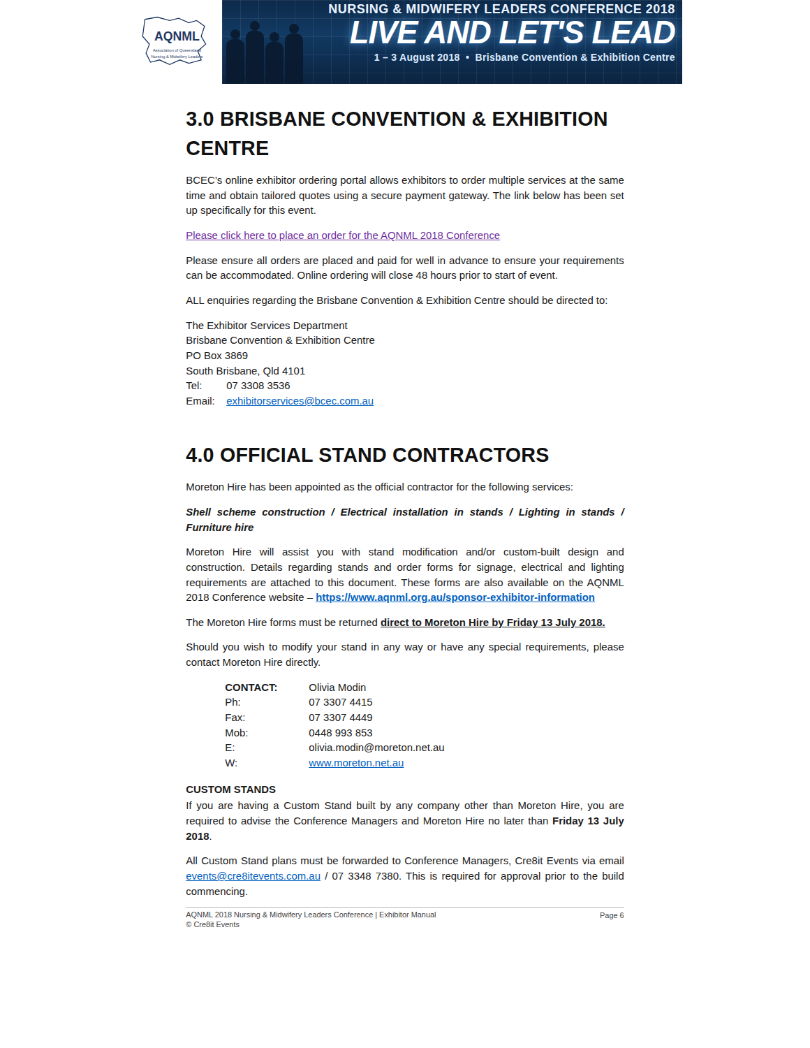AQNML Association of Queensland Nursing & Midwifery Leaders
NURSING & MIDWIFERY LEADERS CONFERENCE 2018
LIVE AND LET'S LEAD
1 – 3 August 2018 • Brisbane Convention & Exhibition Centre
3.0 BRISBANE CONVENTION & EXHIBITION CENTRE
BCEC’s online exhibitor ordering portal allows exhibitors to order multiple services at the same time and obtain tailored quotes using a secure payment gateway. The link below has been set up specifically for this event.
Please click here to place an order for the AQNML 2018 Conference
Please ensure all orders are placed and paid for well in advance to ensure your requirements can be accommodated. Online ordering will close 48 hours prior to start of event.
ALL enquiries regarding the Brisbane Convention & Exhibition Centre should be directed to:
The Exhibitor Services Department
Brisbane Convention & Exhibition Centre
PO Box 3869
South Brisbane, Qld 4101
Tel: 07 3308 3536
Email: exhibitorservices@bcec.com.au
4.0 OFFICIAL STAND CONTRACTORS
Moreton Hire has been appointed as the official contractor for the following services:
Shell scheme construction / Electrical installation in stands / Lighting in stands / Furniture hire
Moreton Hire will assist you with stand modification and/or custom-built design and construction. Details regarding stands and order forms for signage, electrical and lighting requirements are attached to this document. These forms are also available on the AQNML 2018 Conference website – https://www.aqnml.org.au/sponsor-exhibitor-information
The Moreton Hire forms must be returned direct to Moreton Hire by Friday 13 July 2018.
Should you wish to modify your stand in any way or have any special requirements, please contact Moreton Hire directly.
CONTACT: Olivia Modin
Ph: 07 3307 4415
Fax: 07 3307 4449
Mob: 0448 993 853
E: olivia.modin@moreton.net.au
W: www.moreton.net.au
CUSTOM STANDS
If you are having a Custom Stand built by any company other than Moreton Hire, you are required to advise the Conference Managers and Moreton Hire no later than Friday 13 July 2018.
All Custom Stand plans must be forwarded to Conference Managers, Cre8it Events via email events@cre8itevents.com.au / 07 3348 7380. This is required for approval prior to the build commencing.
AQNML 2018 Nursing & Midwifery Leaders Conference | Exhibitor Manual
© Cre8it Events
Page 6